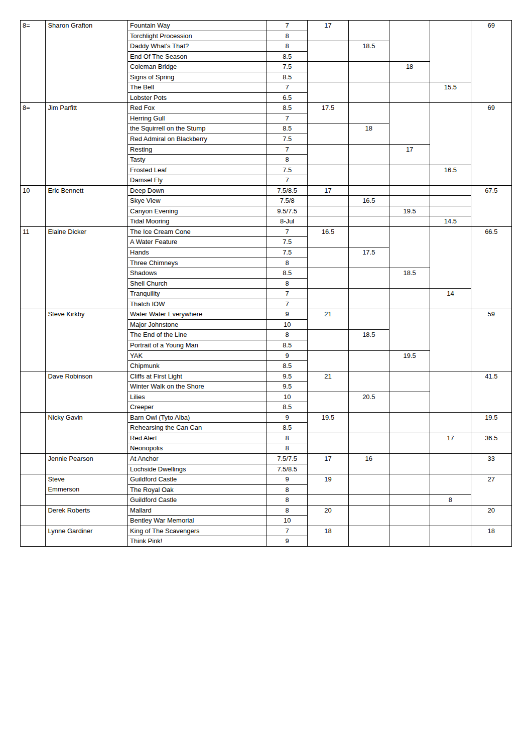| 8= | Sharon Grafton | Fountain Way | 7 | 17 | | | | 69 |
| Torchlight Procession | 8 |
| Daddy What's That? | 8 | | 18.5 |
| End Of The Season | 8.5 |
| Coleman Bridge | 7.5 | | | 18 |
| Signs of Spring | 8.5 |
| The Bell | 7 | | | | 15.5 |
| Lobster Pots | 6.5 |
| 8= | Jim Parfitt | Red Fox | 8.5 | 17.5 | | | | 69 |
| Herring Gull | 7 |
| the Squirrell on the Stump | 8.5 | | 18 |
| Red Admiral on Blackberry | 7.5 |
| Resting | 7 | | | 17 |
| Tasty | 8 |
| Frosted Leaf | 7.5 | | | | 16.5 |
| Damsel Fly | 7 |
| 10 | Eric Bennett | Deep Down | 7.5/8.5 | 17 | | | | 67.5 |
| Skye View | 7.5/8 | | 16.5 | | |
| Canyon Evening | 9.5/7.5 | | | 19.5 | |
| Tidal Mooring | 8-Jul | | | | 14.5 |
| 11 | Elaine Dicker | The Ice Cream Cone | 7 | 16.5 | | | | 66.5 |
| A Water Feature | 7.5 |
| Hands | 7.5 | | 17.5 |
| Three Chimneys | 8 |
| Shadows | 8.5 | | | 18.5 |
| Shell Church | 8 |
| Tranquility | 7 | | | | 14 |
| Thatch IOW | 7 |
| | Steve Kirkby | Water Water Everywhere | 9 | 21 | | | | 59 |
| Major Johnstone | 10 |
| The End of the Line | 8 | | 18.5 |
| Portrait of a Young Man | 8.5 |
| YAK | 9 | | | 19.5 |
| Chipmunk | 8.5 |
| | Dave Robinson | Cliffs at First Light | 9.5 | 21 | | | | 41.5 |
| Winter Walk on the Shore | 9.5 |
| Lilies | 10 | | 20.5 | |
| Creeper | 8.5 |
| | Nicky Gavin | Barn Owl (Tyto Alba) | 9 | 19.5 | | | | 19.5 |
| Rehearsing the Can Can | 8.5 |
| Red Alert | 8 | | | | 17 | 36.5 |
| Neonopolis | 8 |
| | Jennie Pearson | At Anchor | 7.5/7.5 | 17 | 16 | | | 33 |
| Lochside Dwellings | 7.5/8.5 |
| | Steve | Guildford Castle | 9 | 19 | | | | 27 |
| Emmerson | The Royal Oak | 8 |
| | Guildford Castle | 8 | | | | 8 |
| | Derek Roberts | Mallard | 8 | 20 | | | | 20 |
| Bentley War Memorial | 10 |
| | Lynne Gardiner | King of The Scavengers | 7 | 18 | | | | 18 |
| Think Pink! | 9 |